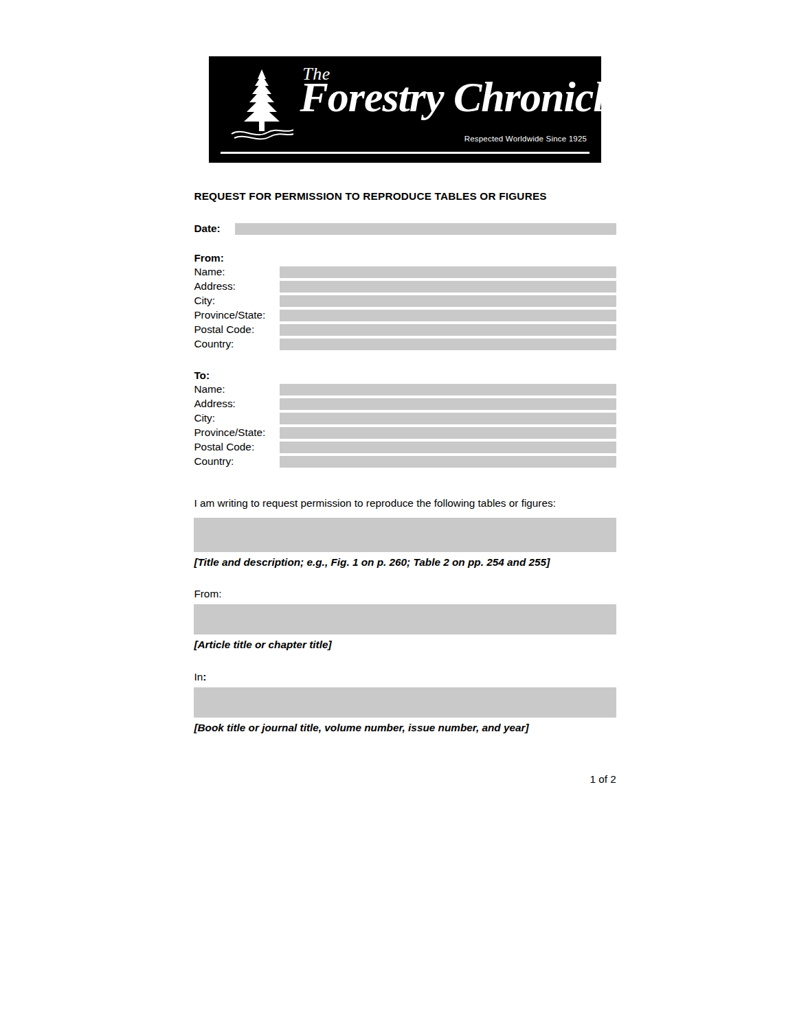The
Forestry Chronicle
Respected Worldwide Since 1925
REQUEST FOR PERMISSION TO REPRODUCE TABLES OR FIGURES
Date:
From:
Name:
Address:
City:
Province/State:
Postal Code:
Country:
To:
Name:
Address:
City:
Province/State:
Postal Code:
Country:
I am writing to request permission to reproduce the following tables or figures:
[Title and description; e.g., Fig. 1 on p. 260; Table 2 on pp. 254 and 255]
From:
[Article title or chapter title]
In:
[Book title or journal title, volume number, issue number, and year]
1 of 2